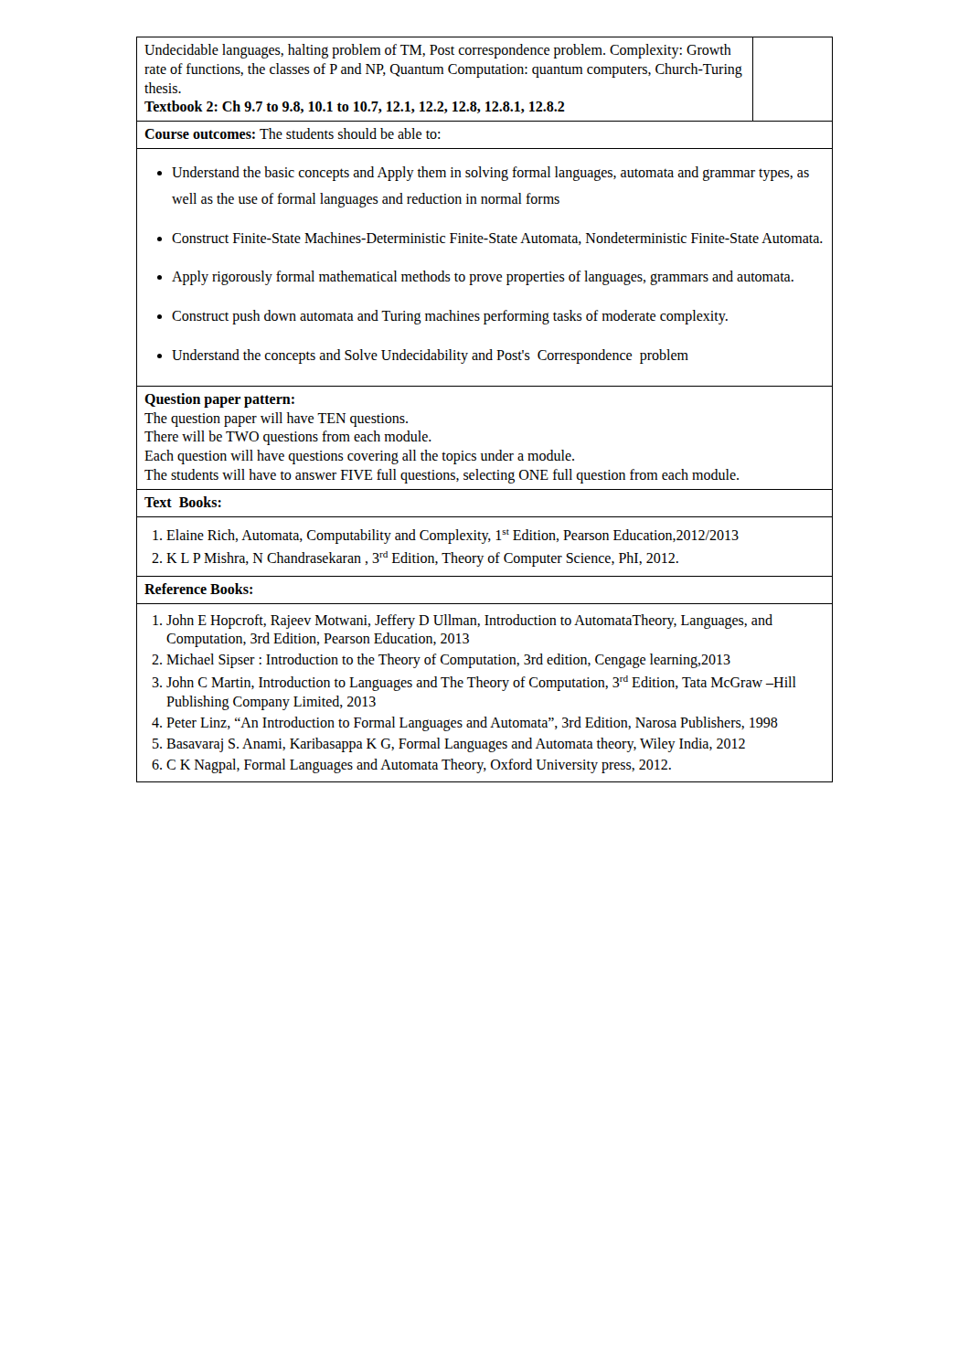Undecidable languages, halting problem of TM, Post correspondence problem. Complexity: Growth rate of functions, the classes of P and NP, Quantum Computation: quantum computers, Church-Turing thesis.
Textbook 2: Ch 9.7 to 9.8, 10.1 to 10.7, 12.1, 12.2, 12.8, 12.8.1, 12.8.2
Course outcomes: The students should be able to:
Understand the basic concepts and Apply them in solving formal languages, automata and grammar types, as well as the use of formal languages and reduction in normal forms
Construct Finite-State Machines-Deterministic Finite-State Automata, Nondeterministic Finite-State Automata.
Apply rigorously formal mathematical methods to prove properties of languages, grammars and automata.
Construct push down automata and Turing machines performing tasks of moderate complexity.
Understand the concepts and Solve Undecidability and Post's Correspondence problem
Question paper pattern:
The question paper will have TEN questions.
There will be TWO questions from each module.
Each question will have questions covering all the topics under a module.
The students will have to answer FIVE full questions, selecting ONE full question from each module.
Text Books:
Elaine Rich, Automata, Computability and Complexity, 1st Edition, Pearson Education,2012/2013
K L P Mishra, N Chandrasekaran , 3rd Edition, Theory of Computer Science, PhI, 2012.
Reference Books:
John E Hopcroft, Rajeev Motwani, Jeffery D Ullman, Introduction to AutomataTheory, Languages, and Computation, 3rd Edition, Pearson Education, 2013
Michael Sipser : Introduction to the Theory of Computation, 3rd edition, Cengage learning,2013
John C Martin, Introduction to Languages and The Theory of Computation, 3rd Edition, Tata McGraw –Hill Publishing Company Limited, 2013
Peter Linz, “An Introduction to Formal Languages and Automata”, 3rd Edition, Narosa Publishers, 1998
Basavaraj S. Anami, Karibasappa K G, Formal Languages and Automata theory, Wiley India, 2012
C K Nagpal, Formal Languages and Automata Theory, Oxford University press, 2012.